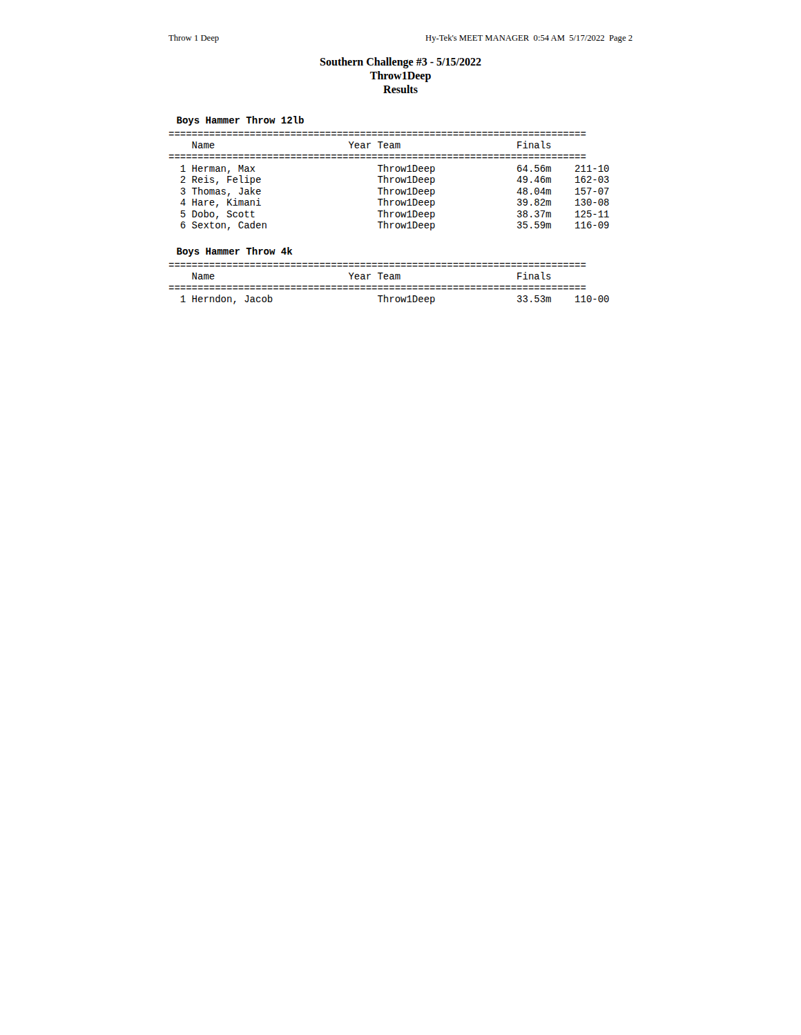Throw 1 Deep
Hy-Tek's MEET MANAGER 0:54 AM 5/17/2022 Page 2
Southern Challenge #3 - 5/15/2022 Throw1Deep Results
Boys Hammer Throw 12lb
========================================================================
    Name                       Year Team                    Finals
========================================================================
  1 Herman, Max                     Throw1Deep              64.56m    211-10
  2 Reis, Felipe                    Throw1Deep              49.46m    162-03
  3 Thomas, Jake                    Throw1Deep              48.04m    157-07
  4 Hare, Kimani                    Throw1Deep              39.82m    130-08
  5 Dobo, Scott                     Throw1Deep              38.37m    125-11
  6 Sexton, Caden                   Throw1Deep              35.59m    116-09
Boys Hammer Throw 4k
========================================================================
    Name                       Year Team                    Finals
========================================================================
  1 Herndon, Jacob                  Throw1Deep              33.53m    110-00